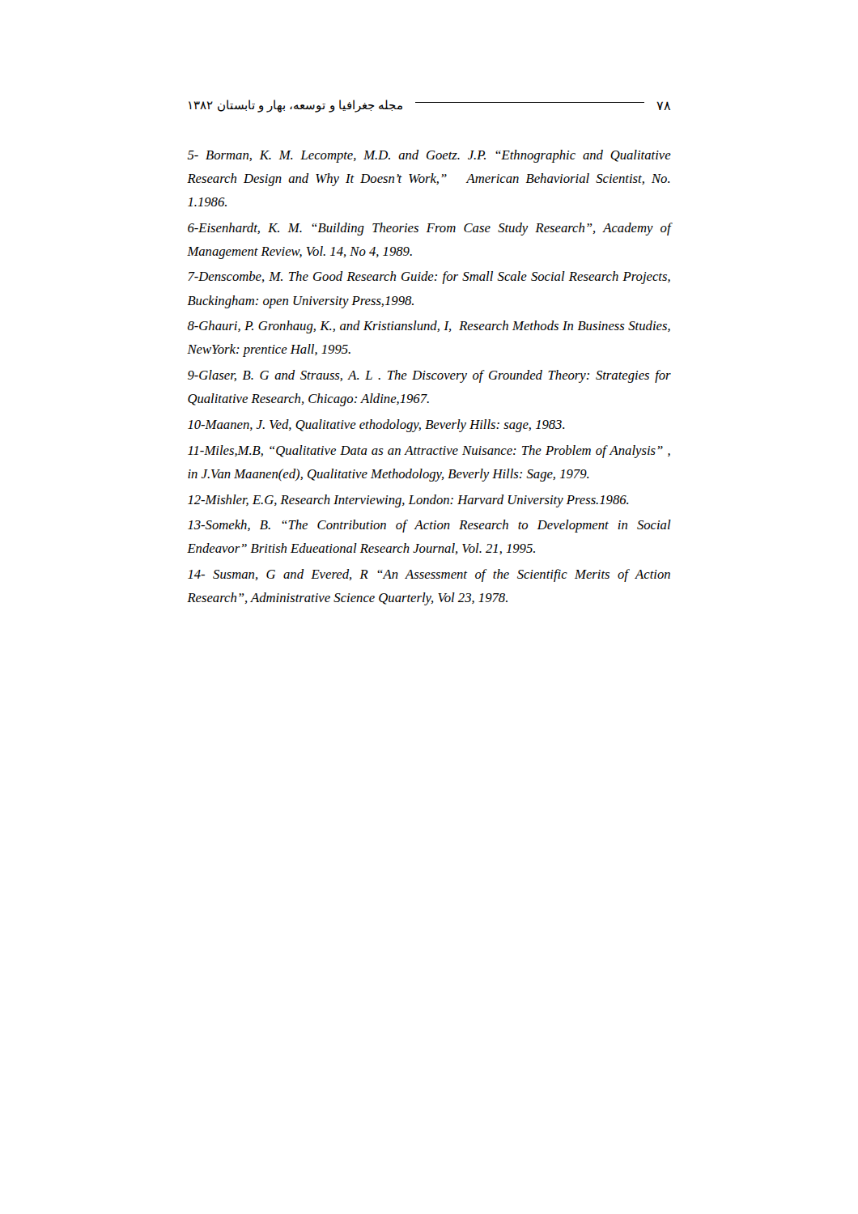۷۸ مجله جغرافیا و توسعه، بهار و تابستان ۱۳۸۲
5- Borman, K. M. Lecompte, M.D. and Goetz. J.P. “Ethnographic and Qualitative Research Design and Why It Doesn’t Work,” American Behaviorial Scientist, No. 1.1986.
6-Eisenhardt, K. M. “Building Theories From Case Study Research”, Academy of Management Review, Vol. 14, No 4, 1989.
7-Denscombe, M. The Good Research Guide: for Small Scale Social Research Projects, Buckingham: open University Press,1998.
8-Ghauri, P. Gronhaug, K., and Kristianslund, I, Research Methods In Business Studies, NewYork: prentice Hall, 1995.
9-Glaser, B. G and Strauss, A. L . The Discovery of Grounded Theory: Strategies for Qualitative Research, Chicago: Aldine,1967.
10-Maanen, J. Ved, Qualitative ethodology, Beverly Hills: sage, 1983.
11-Miles,M.B, “Qualitative Data as an Attractive Nuisance: The Problem of Analysis” , in J.Van Maanen(ed), Qualitative Methodology, Beverly Hills: Sage, 1979.
12-Mishler, E.G, Research Interviewing, London: Harvard University Press.1986.
13-Somekh, B. “The Contribution of Action Research to Development in Social Endeavor” British Edueational Research Journal, Vol. 21, 1995.
14- Susman, G and Evered, R “An Assessment of the Scientific Merits of Action Research”, Administrative Science Quarterly, Vol 23, 1978.